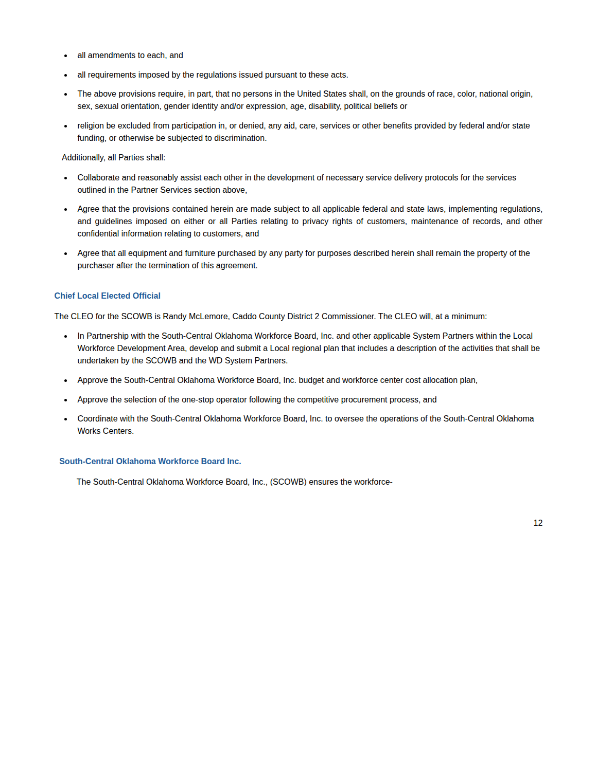all amendments to each, and
all requirements imposed by the regulations issued pursuant to these acts.
The above provisions require, in part, that no persons in the United States shall, on the grounds of race, color, national origin, sex, sexual orientation, gender identity and/or expression, age, disability, political beliefs or
religion be excluded from participation in, or denied, any aid, care, services or other benefits provided by federal and/or state funding, or otherwise be subjected to discrimination.
Additionally, all Parties shall:
Collaborate and reasonably assist each other in the development of necessary service delivery protocols for the services outlined in the Partner Services section above,
Agree that the provisions contained herein are made subject to all applicable federal and state laws, implementing regulations, and guidelines imposed on either or all Parties relating to privacy rights of customers, maintenance of records, and other confidential information relating to customers, and
Agree that all equipment and furniture purchased by any party for purposes described herein shall remain the property of the purchaser after the termination of this agreement.
Chief Local Elected Official
The CLEO for the SCOWB is Randy McLemore, Caddo County District 2 Commissioner. The CLEO will, at a minimum:
In Partnership with the South-Central Oklahoma Workforce Board, Inc. and other applicable System Partners within the Local Workforce Development Area, develop and submit a Local regional plan that includes a description of the activities that shall be undertaken by the SCOWB and the WD System Partners.
Approve the South-Central Oklahoma Workforce Board, Inc. budget and workforce center cost allocation plan,
Approve the selection of the one-stop operator following the competitive procurement process, and
Coordinate with the South-Central Oklahoma Workforce Board, Inc. to oversee the operations of the South-Central Oklahoma Works Centers.
South-Central Oklahoma Workforce Board Inc.
The South-Central Oklahoma Workforce Board, Inc., (SCOWB) ensures the workforce-
12